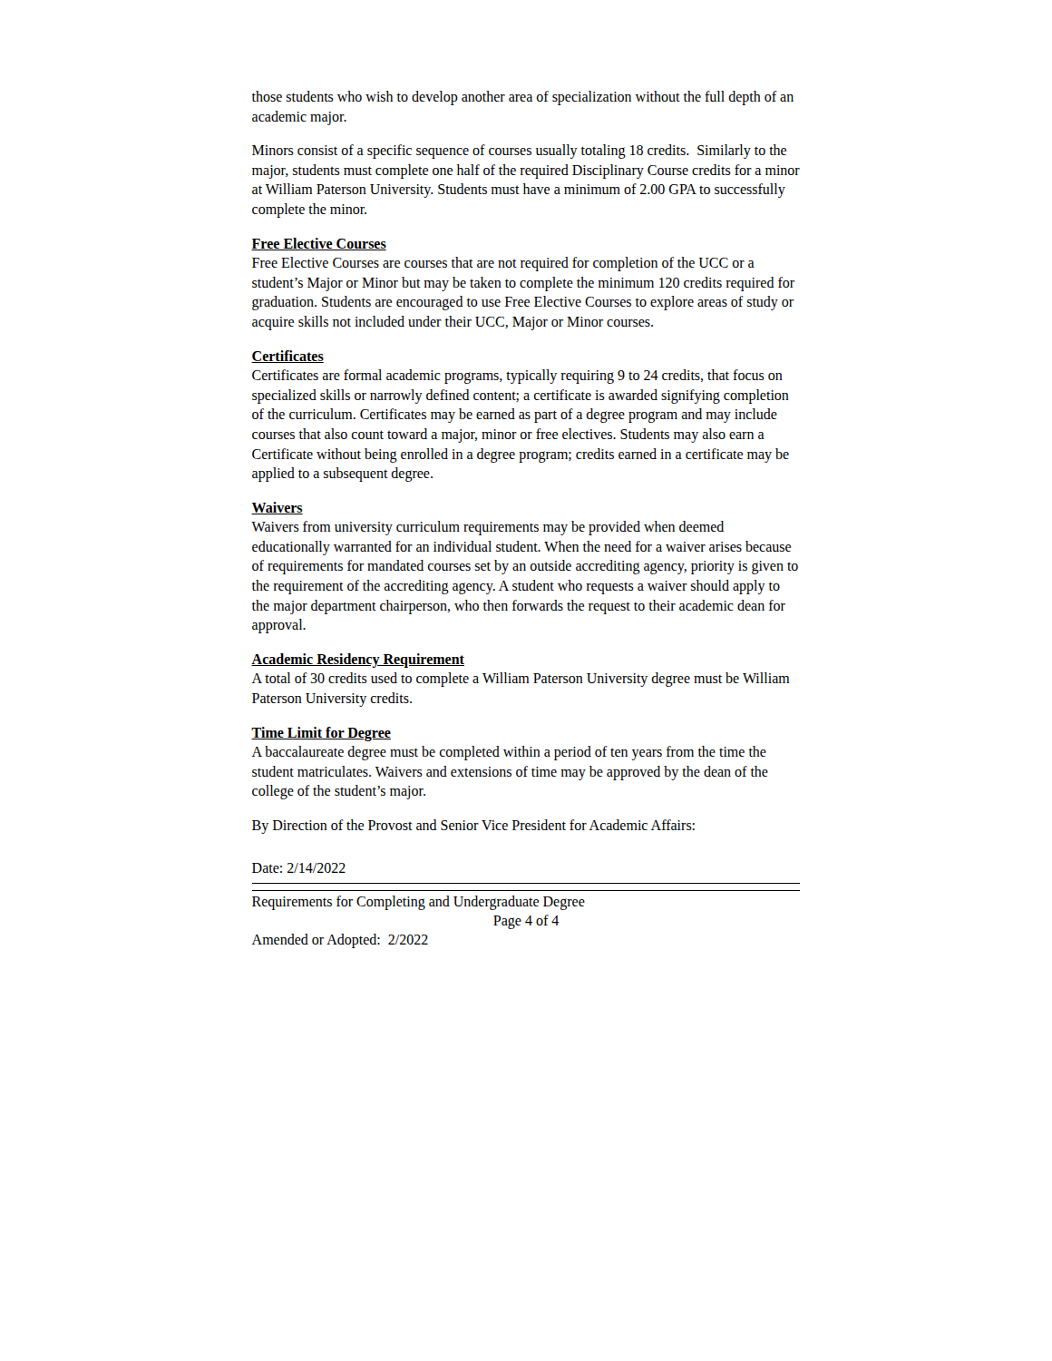those students who wish to develop another area of specialization without the full depth of an academic major.
Minors consist of a specific sequence of courses usually totaling 18 credits. Similarly to the major, students must complete one half of the required Disciplinary Course credits for a minor at William Paterson University. Students must have a minimum of 2.00 GPA to successfully complete the minor.
Free Elective Courses
Free Elective Courses are courses that are not required for completion of the UCC or a student’s Major or Minor but may be taken to complete the minimum 120 credits required for graduation. Students are encouraged to use Free Elective Courses to explore areas of study or acquire skills not included under their UCC, Major or Minor courses.
Certificates
Certificates are formal academic programs, typically requiring 9 to 24 credits, that focus on specialized skills or narrowly defined content; a certificate is awarded signifying completion of the curriculum. Certificates may be earned as part of a degree program and may include courses that also count toward a major, minor or free electives. Students may also earn a Certificate without being enrolled in a degree program; credits earned in a certificate may be applied to a subsequent degree.
Waivers
Waivers from university curriculum requirements may be provided when deemed educationally warranted for an individual student. When the need for a waiver arises because of requirements for mandated courses set by an outside accrediting agency, priority is given to the requirement of the accrediting agency. A student who requests a waiver should apply to the major department chairperson, who then forwards the request to their academic dean for approval.
Academic Residency Requirement
A total of 30 credits used to complete a William Paterson University degree must be William Paterson University credits.
Time Limit for Degree
A baccalaureate degree must be completed within a period of ten years from the time the student matriculates. Waivers and extensions of time may be approved by the dean of the college of the student’s major.
By Direction of the Provost and Senior Vice President for Academic Affairs:
Date: 2/14/2022
Requirements for Completing and Undergraduate Degree
Page 4 of 4
Amended or Adopted: 2/2022